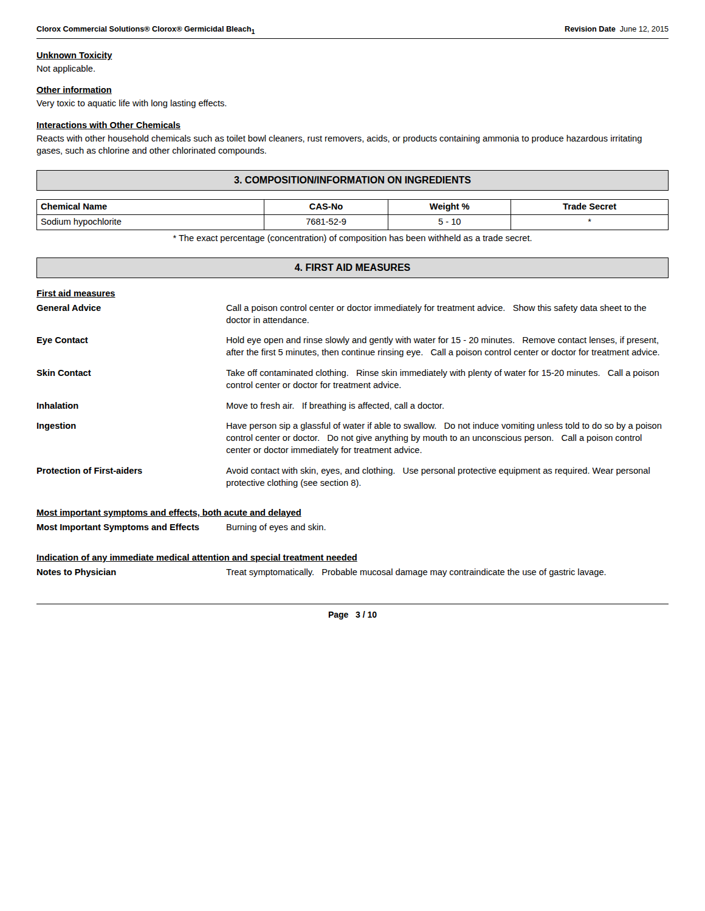Clorox Commercial Solutions® Clorox® Germicidal Bleach1
Revision Date June 12, 2015
Unknown Toxicity
Not applicable.
Other information
Very toxic to aquatic life with long lasting effects.
Interactions with Other Chemicals
Reacts with other household chemicals such as toilet bowl cleaners, rust removers, acids, or products containing ammonia to produce hazardous irritating gases, such as chlorine and other chlorinated compounds.
3. COMPOSITION/INFORMATION ON INGREDIENTS
| Chemical Name | CAS-No | Weight % | Trade Secret |
| --- | --- | --- | --- |
| Sodium hypochlorite | 7681-52-9 | 5 - 10 | * |
* The exact percentage (concentration) of composition has been withheld as a trade secret.
4. FIRST AID MEASURES
First aid measures
| General Advice | Call a poison control center or doctor immediately for treatment advice. Show this safety data sheet to the doctor in attendance. |
| Eye Contact | Hold eye open and rinse slowly and gently with water for 15 - 20 minutes. Remove contact lenses, if present, after the first 5 minutes, then continue rinsing eye. Call a poison control center or doctor for treatment advice. |
| Skin Contact | Take off contaminated clothing. Rinse skin immediately with plenty of water for 15-20 minutes. Call a poison control center or doctor for treatment advice. |
| Inhalation | Move to fresh air. If breathing is affected, call a doctor. |
| Ingestion | Have person sip a glassful of water if able to swallow. Do not induce vomiting unless told to do so by a poison control center or doctor. Do not give anything by mouth to an unconscious person. Call a poison control center or doctor immediately for treatment advice. |
| Protection of First-aiders | Avoid contact with skin, eyes, and clothing. Use personal protective equipment as required. Wear personal protective clothing (see section 8). |
Most important symptoms and effects, both acute and delayed
| Most Important Symptoms and Effects | Burning of eyes and skin. |
Indication of any immediate medical attention and special treatment needed
| Notes to Physician | Treat symptomatically. Probable mucosal damage may contraindicate the use of gastric lavage. |
Page 3 / 10